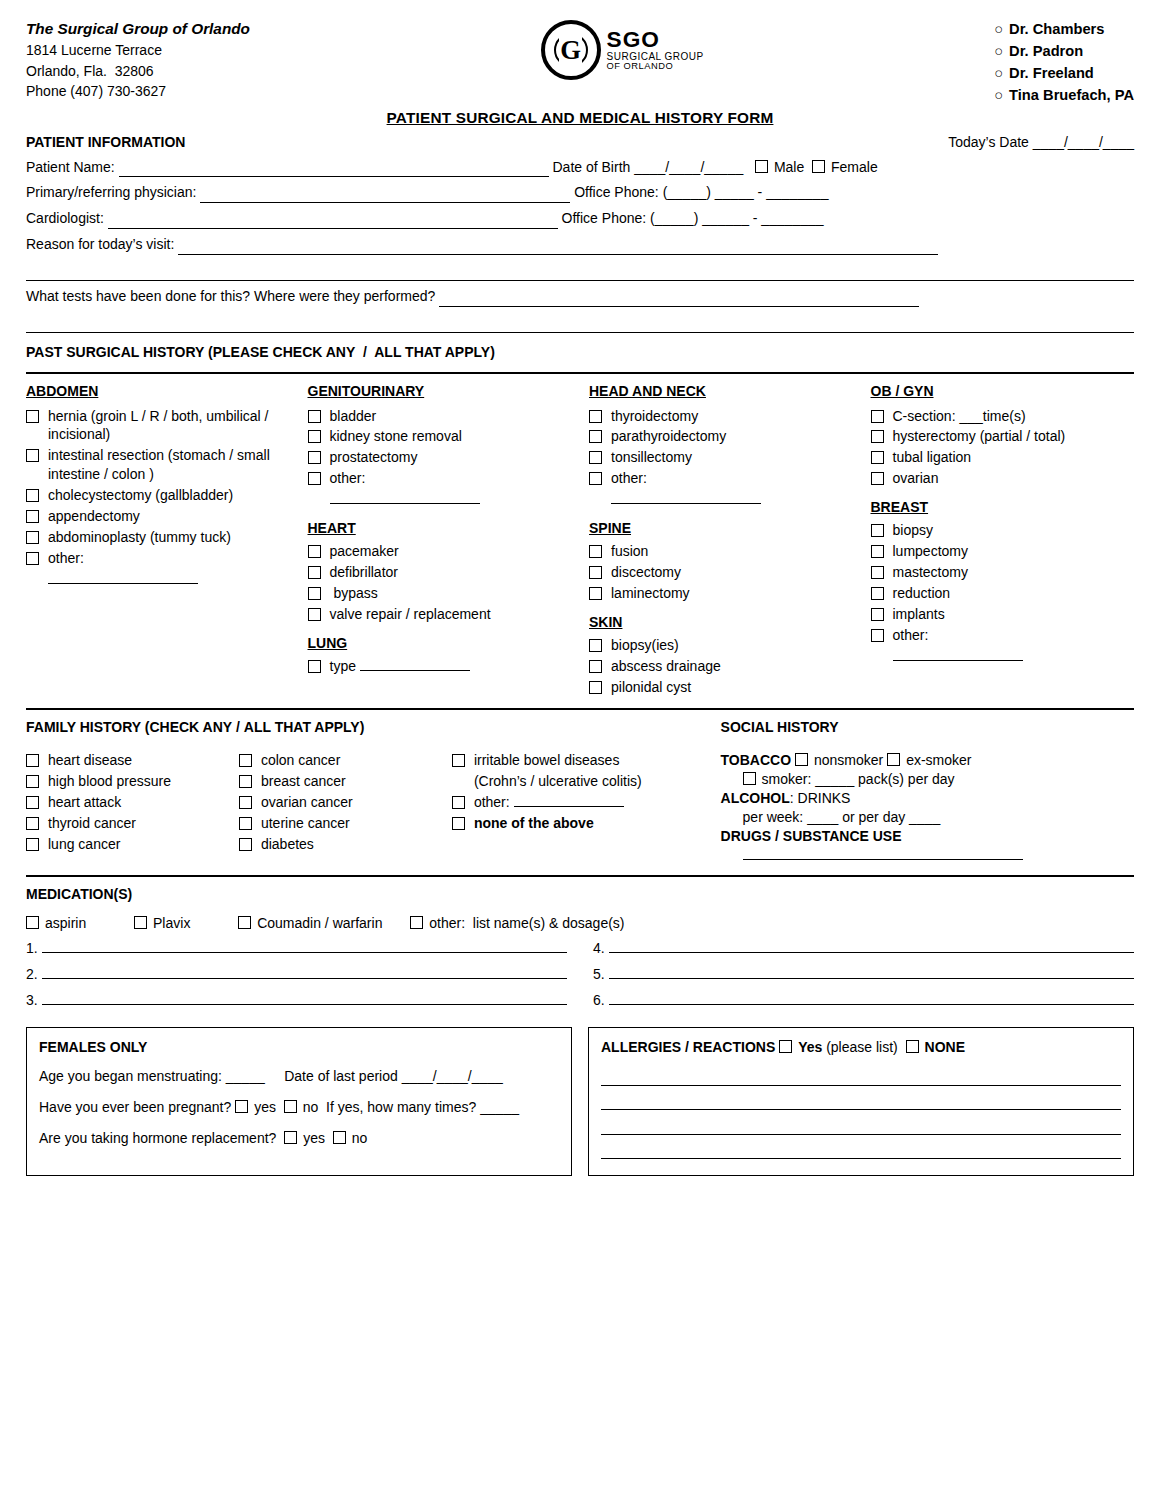The Surgical Group of Orlando
1814 Lucerne Terrace
Orlando, Fla. 32806
Phone (407) 730-3627
G
SGO
SURGICAL GROUP
OF ORLANDO
Dr. Chambers
Dr. Padron
Dr. Freeland
Tina Bruefach, PA
PATIENT SURGICAL AND MEDICAL HISTORY FORM
PATIENT INFORMATION
Today’s Date ____/____/____
Patient Name: Date of Birth ____/____/_____ Male Female
Primary/referring physician: Office Phone: (_____) _____ - ________
Cardiologist: Office Phone: (_____) ______ - ________
Reason for today’s visit:
What tests have been done for this? Where were they performed?
PAST SURGICAL HISTORY (PLEASE CHECK ANY / ALL THAT APPLY)
ABDOMEN
hernia (groin L / R / both, umbilical / incisional)
intestinal resection (stomach / small intestine / colon )
cholecystectomy (gallbladder)
appendectomy
abdominoplasty (tummy tuck)
other:
GENITOURINARY
bladder
kidney stone removal
prostatectomy
other:
HEART
pacemaker
defibrillator
bypass
valve repair / replacement
LUNG
type
HEAD AND NECK
thyroidectomy
parathyroidectomy
tonsillectomy
other:
SPINE
fusion
discectomy
laminectomy
SKIN
biopsy(ies)
abscess drainage
pilonidal cyst
OB / GYN
C-section: ___time(s)
hysterectomy (partial / total)
tubal ligation
ovarian
BREAST
biopsy
lumpectomy
mastectomy
reduction
implants
other:
FAMILY HISTORY (CHECK ANY / ALL THAT APPLY)
heart disease
high blood pressure
heart attack
thyroid cancer
lung cancer
colon cancer
breast cancer
ovarian cancer
uterine cancer
diabetes
irritable bowel diseases
(Crohn’s / ulcerative colitis)
other:
none of the above
SOCIAL HISTORY
TOBACCO nonsmoker ex-smoker
smoker: _____ pack(s) per day
ALCOHOL: DRINKS
per week: ____ or per day ____
DRUGS / SUBSTANCE USE
MEDICATION(S)
aspirin Plavix Coumadin / warfarin other: list name(s) & dosage(s)
1.
2.
3.
4.
5.
6.
FEMALES ONLY
Age you began menstruating: _____ Date of last period ____/____/____
Have you ever been pregnant? yes no If yes, how many times? _____
Are you taking hormone replacement? yes no
ALLERGIES / REACTIONS Yes (please list) NONE